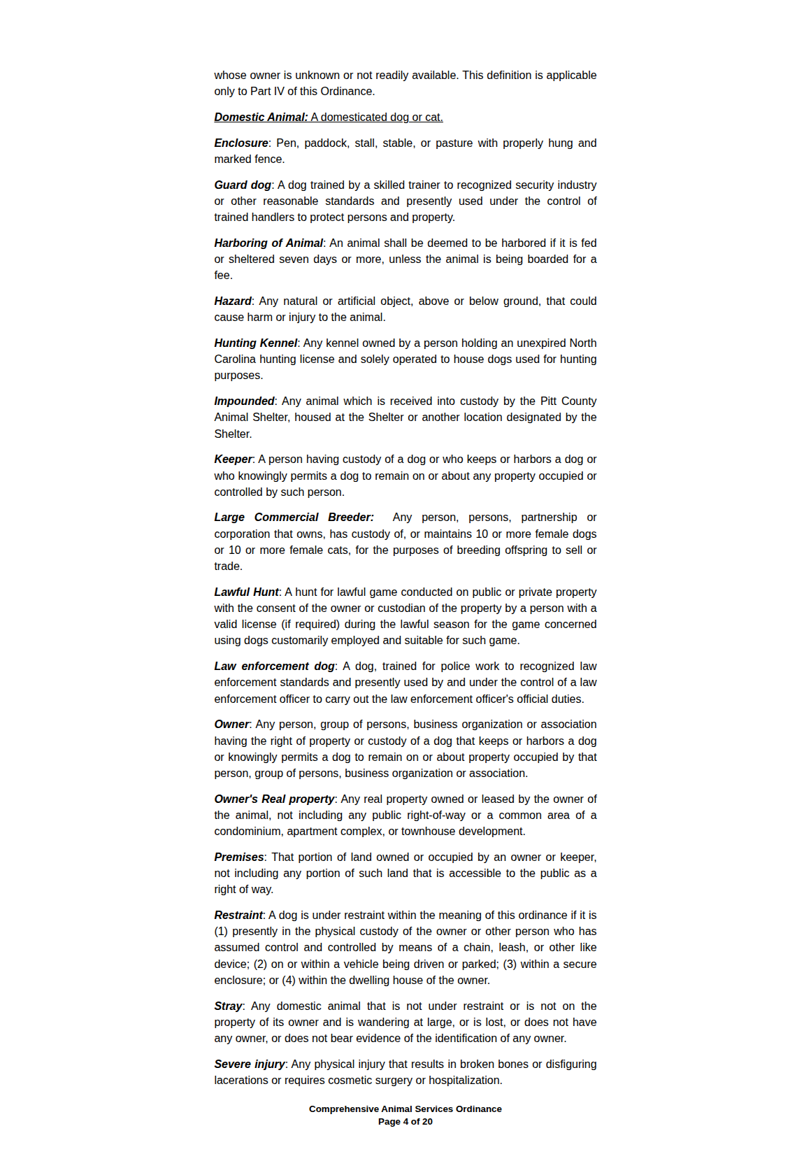whose owner is unknown or not readily available. This definition is applicable only to Part IV of this Ordinance.
Domestic Animal: A domesticated dog or cat.
Enclosure: Pen, paddock, stall, stable, or pasture with properly hung and marked fence.
Guard dog: A dog trained by a skilled trainer to recognized security industry or other reasonable standards and presently used under the control of trained handlers to protect persons and property.
Harboring of Animal: An animal shall be deemed to be harbored if it is fed or sheltered seven days or more, unless the animal is being boarded for a fee.
Hazard: Any natural or artificial object, above or below ground, that could cause harm or injury to the animal.
Hunting Kennel: Any kennel owned by a person holding an unexpired North Carolina hunting license and solely operated to house dogs used for hunting purposes.
Impounded: Any animal which is received into custody by the Pitt County Animal Shelter, housed at the Shelter or another location designated by the Shelter.
Keeper: A person having custody of a dog or who keeps or harbors a dog or who knowingly permits a dog to remain on or about any property occupied or controlled by such person.
Large Commercial Breeder: Any person, persons, partnership or corporation that owns, has custody of, or maintains 10 or more female dogs or 10 or more female cats, for the purposes of breeding offspring to sell or trade.
Lawful Hunt: A hunt for lawful game conducted on public or private property with the consent of the owner or custodian of the property by a person with a valid license (if required) during the lawful season for the game concerned using dogs customarily employed and suitable for such game.
Law enforcement dog: A dog, trained for police work to recognized law enforcement standards and presently used by and under the control of a law enforcement officer to carry out the law enforcement officer's official duties.
Owner: Any person, group of persons, business organization or association having the right of property or custody of a dog that keeps or harbors a dog or knowingly permits a dog to remain on or about property occupied by that person, group of persons, business organization or association.
Owner's Real property: Any real property owned or leased by the owner of the animal, not including any public right-of-way or a common area of a condominium, apartment complex, or townhouse development.
Premises: That portion of land owned or occupied by an owner or keeper, not including any portion of such land that is accessible to the public as a right of way.
Restraint: A dog is under restraint within the meaning of this ordinance if it is (1) presently in the physical custody of the owner or other person who has assumed control and controlled by means of a chain, leash, or other like device; (2) on or within a vehicle being driven or parked; (3) within a secure enclosure; or (4) within the dwelling house of the owner.
Stray: Any domestic animal that is not under restraint or is not on the property of its owner and is wandering at large, or is lost, or does not have any owner, or does not bear evidence of the identification of any owner.
Severe injury: Any physical injury that results in broken bones or disfiguring lacerations or requires cosmetic surgery or hospitalization.
Comprehensive Animal Services Ordinance
Page 4 of 20